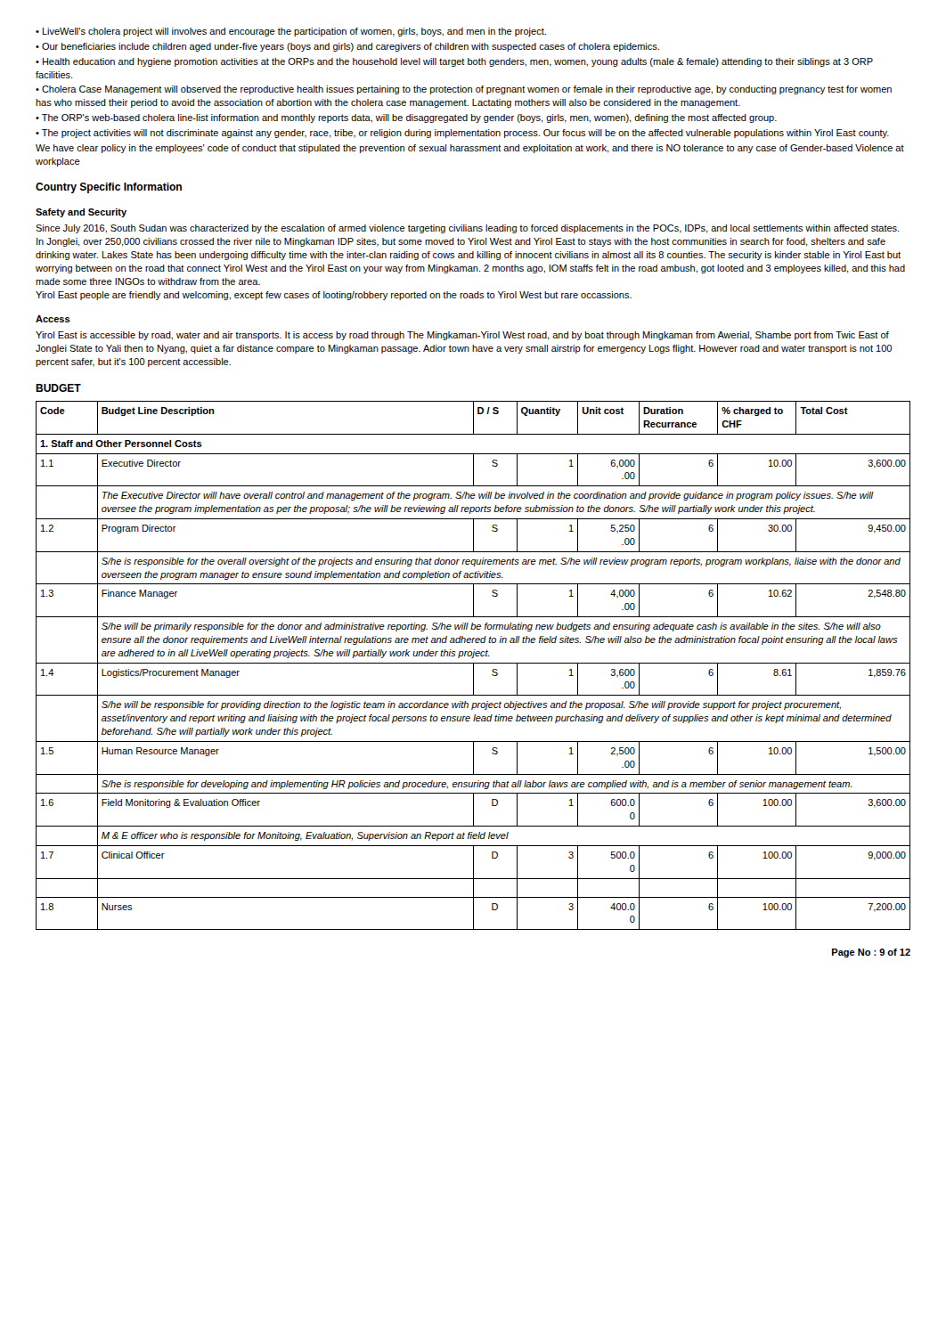• LiveWell's cholera project will involves and encourage the participation of women, girls, boys, and men in the project.
• Our beneficiaries include children aged under-five years (boys and girls) and caregivers of children with suspected cases of cholera epidemics.
• Health education and hygiene promotion activities at the ORPs and the household level will target both genders, men, women, young adults (male & female) attending to their siblings at 3 ORP facilities.
• Cholera Case Management will observed the reproductive health issues pertaining to the protection of pregnant women or female in their reproductive age, by conducting pregnancy test for women has who missed their period to avoid the association of abortion with the cholera case management. Lactating mothers will also be considered in the management.
• The ORP's web-based cholera line-list information and monthly reports data, will be disaggregated by gender (boys, girls, men, women), defining the most affected group.
• The project activities will not discriminate against any gender, race, tribe, or religion during implementation process. Our focus will be on the affected vulnerable populations within Yirol East county.
We have clear policy in the employees' code of conduct that stipulated the prevention of sexual harassment and exploitation at work, and there is NO tolerance to any case of Gender-based Violence at workplace
Country Specific Information
Safety and Security
Since July 2016, South Sudan was characterized by the escalation of armed violence targeting civilians leading to forced displacements in the POCs, IDPs, and local settlements within affected states. In Jonglei, over 250,000 civilians crossed the river nile to Mingkaman IDP sites, but some moved to Yirol West and Yirol East to stays with the host communities in search for food, shelters and safe drinking water. Lakes State has been undergoing difficulty time with the inter-clan raiding of cows and killing of innocent civilians in almost all its 8 counties. The security is kinder stable in Yirol East but worrying between on the road that connect Yirol West and the Yirol East on your way from Mingkaman. 2 months ago, IOM staffs felt in the road ambush, got looted and 3 employees killed, and this had made some three INGOs to withdraw from the area.
Yirol East people are friendly and welcoming, except few cases of looting/robbery reported on the roads to Yirol West but rare occassions.
Access
Yirol East is accessible by road, water and air transports. It is access by road through The Mingkaman-Yirol West road, and by boat through Mingkaman from Awerial, Shambe port from Twic East of Jonglei State to Yali then to Nyang, quiet a far distance compare to Mingkaman passage. Adior town have a very small airstrip for emergency Logs flight. However road and water transport is not 100 percent safer, but it's 100 percent accessible.
BUDGET
| Code | Budget Line Description | D / S | Quantity | Unit cost | Duration Recurrance | % charged to CHF | Total Cost |
| --- | --- | --- | --- | --- | --- | --- | --- |
| 1. Staff and Other Personnel Costs |
| 1.1 | Executive Director | S | 1 | 6,000 .00 | 6 | 10.00 | 3,600.00 |
| | The Executive Director will have overall control and management of the program. S/he will be involved in the coordination and provide guidance in program policy issues. S/he will oversee the program implementation as per the proposal; s/he will be reviewing all reports before submission to the donors. S/he will partially work under this project. |
| 1.2 | Program Director | S | 1 | 5,250 .00 | 6 | 30.00 | 9,450.00 |
| | S/he is responsible for the overall oversight of the projects and ensuring that donor requirements are met. S/he will review program reports, program workplans, liaise with the donor and overseen the program manager to ensure sound implementation and completion of activities. |
| 1.3 | Finance Manager | S | 1 | 4,000 .00 | 6 | 10.62 | 2,548.80 |
| | S/he will be primarily responsible for the donor and administrative reporting. S/he will be formulating new budgets and ensuring adequate cash is available in the sites. S/he will also ensure all the donor requirements and LiveWell internal regulations are met and adhered to in all the field sites. S/he will also be the administration focal point ensuring all the local laws are adhered to in all LiveWell operating projects. S/he will partially work under this project. |
| 1.4 | Logistics/Procurement Manager | S | 1 | 3,600 .00 | 6 | 8.61 | 1,859.76 |
| | S/he will be responsible for providing direction to the logistic team in accordance with project objectives and the proposal. S/he will provide support for project procurement, asset/inventory and report writing and liaising with the project focal persons to ensure lead time between purchasing and delivery of supplies and other is kept minimal and determined beforehand. S/he will partially work under this project. |
| 1.5 | Human Resource Manager | S | 1 | 2,500 .00 | 6 | 10.00 | 1,500.00 |
| | S/he is responsible for developing and implementing HR policies and procedure, ensuring that all labor laws are complied with, and is a member of senior management team. |
| 1.6 | Field Monitoring & Evaluation Officer | D | 1 | 600.0 0 | 6 | 100.00 | 3,600.00 |
| | M & E officer who is responsible for Monitoing, Evaluation, Supervision an Report at field level |
| 1.7 | Clinical Officer | D | 3 | 500.0 0 | 6 | 100.00 | 9,000.00 |
| 1.8 | Nurses | D | 3 | 400.0 0 | 6 | 100.00 | 7,200.00 |
Page No : 9 of 12